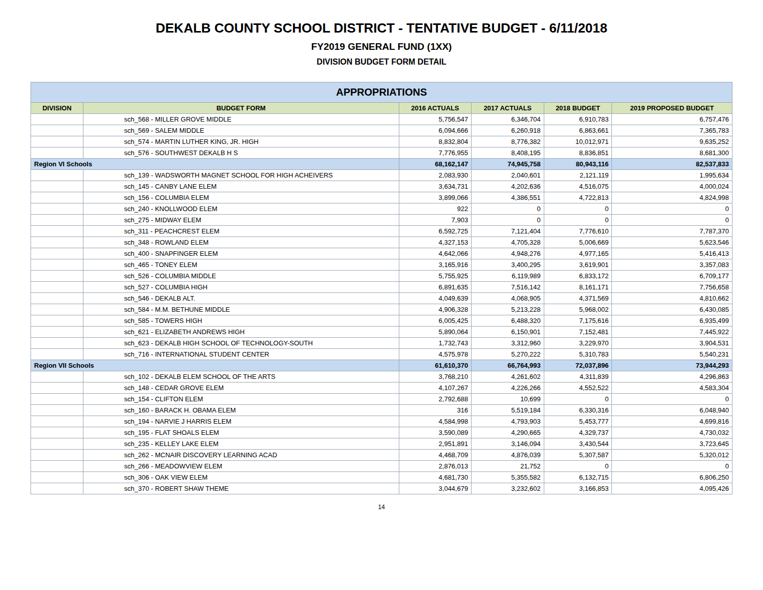DEKALB COUNTY SCHOOL DISTRICT - TENTATIVE BUDGET - 6/11/2018
FY2019 GENERAL FUND (1XX)
DIVISION BUDGET FORM DETAIL
| APPROPRIATIONS |
| DIVISION | BUDGET FORM | 2016 ACTUALS | 2017 ACTUALS | 2018 BUDGET | 2019 PROPOSED BUDGET |
| | sch_568 - MILLER GROVE MIDDLE | 5,756,547 | 6,346,704 | 6,910,783 | 6,757,476 |
| | sch_569 - SALEM MIDDLE | 6,094,666 | 6,260,918 | 6,863,661 | 7,365,783 |
| | sch_574 - MARTIN LUTHER KING, JR. HIGH | 8,832,804 | 8,776,382 | 10,012,971 | 9,635,252 |
| | sch_576 - SOUTHWEST DEKALB H S | 7,776,955 | 8,408,195 | 8,836,851 | 8,681,300 |
| Region VI Schools | 68,162,147 | 74,945,758 | 80,943,116 | 82,537,833 |
| | sch_139 - WADSWORTH MAGNET SCHOOL FOR HIGH ACHEIVERS | 2,083,930 | 2,040,601 | 2,121,119 | 1,995,634 |
| | sch_145 - CANBY LANE ELEM | 3,634,731 | 4,202,636 | 4,516,075 | 4,000,024 |
| | sch_156 - COLUMBIA ELEM | 3,899,066 | 4,386,551 | 4,722,813 | 4,824,998 |
| | sch_240 - KNOLLWOOD ELEM | 922 | 0 | 0 | 0 |
| | sch_275 - MIDWAY ELEM | 7,903 | 0 | 0 | 0 |
| | sch_311 - PEACHCREST ELEM | 6,592,725 | 7,121,404 | 7,776,610 | 7,787,370 |
| | sch_348 - ROWLAND ELEM | 4,327,153 | 4,705,328 | 5,006,669 | 5,623,546 |
| | sch_400 - SNAPFINGER ELEM | 4,642,066 | 4,948,276 | 4,977,165 | 5,416,413 |
| | sch_465 - TONEY ELEM | 3,165,916 | 3,400,295 | 3,619,901 | 3,357,083 |
| | sch_526 - COLUMBIA MIDDLE | 5,755,925 | 6,119,989 | 6,833,172 | 6,709,177 |
| | sch_527 - COLUMBIA HIGH | 6,891,635 | 7,516,142 | 8,161,171 | 7,756,658 |
| | sch_546 - DEKALB ALT. | 4,049,639 | 4,068,905 | 4,371,569 | 4,810,662 |
| | sch_584 - M.M. BETHUNE MIDDLE | 4,906,328 | 5,213,228 | 5,968,002 | 6,430,085 |
| | sch_585 - TOWERS HIGH | 6,005,425 | 6,488,320 | 7,175,616 | 6,935,499 |
| | sch_621 - ELIZABETH ANDREWS HIGH | 5,890,064 | 6,150,901 | 7,152,481 | 7,445,922 |
| | sch_623 - DEKALB HIGH SCHOOL OF TECHNOLOGY-SOUTH | 1,732,743 | 3,312,960 | 3,229,970 | 3,904,531 |
| | sch_716 - INTERNATIONAL STUDENT CENTER | 4,575,978 | 5,270,222 | 5,310,783 | 5,540,231 |
| Region VII Schools | 61,610,370 | 66,764,993 | 72,037,896 | 73,944,293 |
| | sch_102 - DEKALB ELEM SCHOOL OF THE ARTS | 3,768,210 | 4,261,602 | 4,311,839 | 4,296,863 |
| | sch_148 - CEDAR GROVE ELEM | 4,107,267 | 4,226,266 | 4,552,522 | 4,583,304 |
| | sch_154 - CLIFTON ELEM | 2,792,688 | 10,699 | 0 | 0 |
| | sch_160 - BARACK H. OBAMA ELEM | 316 | 5,519,184 | 6,330,316 | 6,048,940 |
| | sch_194 - NARVIE J HARRIS ELEM | 4,584,998 | 4,793,903 | 5,453,777 | 4,699,816 |
| | sch_195 - FLAT SHOALS ELEM | 3,590,089 | 4,290,665 | 4,329,737 | 4,730,032 |
| | sch_235 - KELLEY LAKE ELEM | 2,951,891 | 3,146,094 | 3,430,544 | 3,723,645 |
| | sch_262 - MCNAIR DISCOVERY LEARNING ACAD | 4,468,709 | 4,876,039 | 5,307,587 | 5,320,012 |
| | sch_266 - MEADOWVIEW ELEM | 2,876,013 | 21,752 | 0 | 0 |
| | sch_306 - OAK VIEW ELEM | 4,681,730 | 5,355,582 | 6,132,715 | 6,806,250 |
| | sch_370 - ROBERT SHAW THEME | 3,044,679 | 3,232,602 | 3,166,853 | 4,095,426 |
14